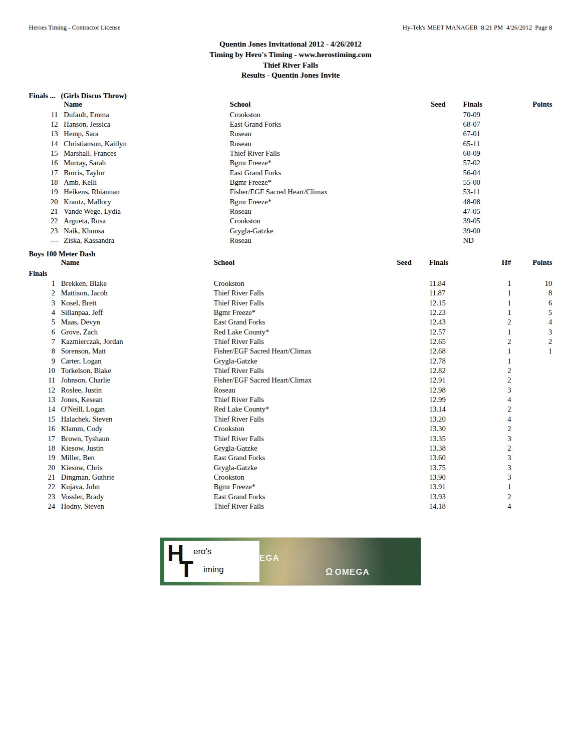Heroes Timing - Contractor License
Hy-Tek's MEET MANAGER 8:21 PM 4/26/2012 Page 8
Quentin Jones Invitational 2012 - 4/26/2012
Timing by Hero's Timing - www.herostiming.com
Thief River Falls
Results - Quentin Jones Invite
Finals ... (Girls Discus Throw)
| | Name | School | Seed | Finals | Points |
| --- | --- | --- | --- | --- | --- |
| 11 | Dufault, Emma | Crookston | | 70-09 | |
| 12 | Hanson, Jessica | East Grand Forks | | 68-07 | |
| 13 | Hemp, Sara | Roseau | | 67-01 | |
| 14 | Christianson, Kaitlyn | Roseau | | 65-11 | |
| 15 | Marshall, Frances | Thief River Falls | | 60-09 | |
| 16 | Murray, Sarah | Bgmr Freeze* | | 57-02 | |
| 17 | Burris, Taylor | East Grand Forks | | 56-04 | |
| 18 | Amb, Kelli | Bgmr Freeze* | | 55-00 | |
| 19 | Heikens, Rhiannan | Fisher/EGF Sacred Heart/Climax | | 53-11 | |
| 20 | Krantz, Mallory | Bgmr Freeze* | | 48-08 | |
| 21 | Vande Wege, Lydia | Roseau | | 47-05 | |
| 22 | Argueta, Rosa | Crookston | | 39-05 | |
| 23 | Naik, Khunsa | Grygla-Gatzke | | 39-00 | |
| --- | Ziska, Kassandra | Roseau | | ND | |
Boys 100 Meter Dash
| | Name | School | Seed | Finals | H# | Points |
| --- | --- | --- | --- | --- | --- | --- |
| Finals |
| 1 | Brekken, Blake | Crookston | | 11.84 | 1 | 10 |
| 2 | Mattison, Jacob | Thief River Falls | | 11.87 | 1 | 8 |
| 3 | Kosel, Brett | Thief River Falls | | 12.15 | 1 | 6 |
| 4 | Sillanpaa, Jeff | Bgmr Freeze* | | 12.23 | 1 | 5 |
| 5 | Maas, Devyn | East Grand Forks | | 12.43 | 2 | 4 |
| 6 | Grove, Zach | Red Lake County* | | 12.57 | 1 | 3 |
| 7 | Kazmierczak, Jordan | Thief River Falls | | 12.65 | 2 | 2 |
| 8 | Sorenson, Matt | Fisher/EGF Sacred Heart/Climax | | 12.68 | 1 | 1 |
| 9 | Carter, Logan | Grygla-Gatzke | | 12.78 | 1 | |
| 10 | Torkelson, Blake | Thief River Falls | | 12.82 | 2 | |
| 11 | Johnson, Charlie | Fisher/EGF Sacred Heart/Climax | | 12.91 | 2 | |
| 12 | Roslee, Justin | Roseau | | 12.98 | 3 | |
| 13 | Jones, Kesean | Thief River Falls | | 12.99 | 4 | |
| 14 | O'Neill, Logan | Red Lake County* | | 13.14 | 2 | |
| 15 | Halachek, Steven | Thief River Falls | | 13.20 | 4 | |
| 16 | Klamm, Cody | Crookston | | 13.30 | 2 | |
| 17 | Brown, Tyshaun | Thief River Falls | | 13.35 | 3 | |
| 18 | Kiesow, Justin | Grygla-Gatzke | | 13.38 | 2 | |
| 19 | Miller, Ben | East Grand Forks | | 13.60 | 3 | |
| 20 | Kiesow, Chris | Grygla-Gatzke | | 13.75 | 3 | |
| 21 | Dingman, Guthrie | Crookston | | 13.90 | 3 | |
| 22 | Kujava, John | Bgmr Freeze* | | 13.91 | 1 | |
| 23 | Vossler, Brady | East Grand Forks | | 13.93 | 2 | |
| 24 | Hodny, Steven | Thief River Falls | | 14.18 | 4 | |
OMEGA
OMEGA
H
T
ero's
iming